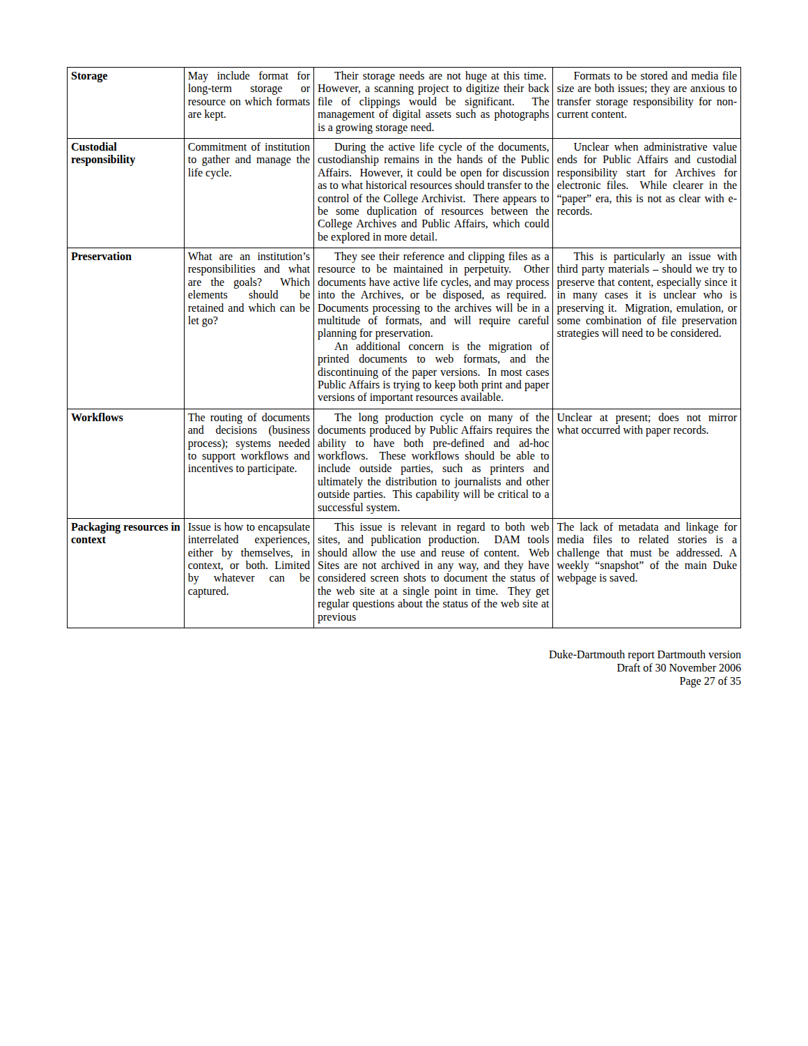| Storage | May include format for long-term storage or resource on which formats are kept. | Their storage needs are not huge at this time. However, a scanning project to digitize their back file of clippings would be significant. The management of digital assets such as photographs is a growing storage need. | Formats to be stored and media file size are both issues; they are anxious to transfer storage responsibility for non-current content. |
| Custodial responsibility | Commitment of institution to gather and manage the life cycle. | During the active life cycle of the documents, custodianship remains in the hands of the Public Affairs. However, it could be open for discussion as to what historical resources should transfer to the control of the College Archivist. There appears to be some duplication of resources between the College Archives and Public Affairs, which could be explored in more detail. | Unclear when administrative value ends for Public Affairs and custodial responsibility start for Archives for electronic files. While clearer in the “paper” era, this is not as clear with e-records. |
| Preservation | What are an institution’s responsibilities and what are the goals? Which elements should be retained and which can be let go? | They see their reference and clipping files as a resource to be maintained in perpetuity. Other documents have active life cycles, and may process into the Archives, or be disposed, as required. Documents processing to the archives will be in a multitude of formats, and will require careful planning for preservation. An additional concern is the migration of printed documents to web formats, and the discontinuing of the paper versions. In most cases Public Affairs is trying to keep both print and paper versions of important resources available. | This is particularly an issue with third party materials – should we try to preserve that content, especially since it in many cases it is unclear who is preserving it. Migration, emulation, or some combination of file preservation strategies will need to be considered. |
| Workflows | The routing of documents and decisions (business process); systems needed to support workflows and incentives to participate. | The long production cycle on many of the documents produced by Public Affairs requires the ability to have both pre-defined and ad-hoc workflows. These workflows should be able to include outside parties, such as printers and ultimately the distribution to journalists and other outside parties. This capability will be critical to a successful system. | Unclear at present; does not mirror what occurred with paper records. |
| Packaging resources in context | Issue is how to encapsulate interrelated experiences, either by themselves, in context, or both. Limited by whatever can be captured. | This issue is relevant in regard to both web sites, and publication production. DAM tools should allow the use and reuse of content. Web Sites are not archived in any way, and they have considered screen shots to document the status of the web site at a single point in time. They get regular questions about the status of the web site at previous | The lack of metadata and linkage for media files to related stories is a challenge that must be addressed. A weekly “snapshot” of the main Duke webpage is saved. |
Duke-Dartmouth report Dartmouth version
Draft of 30 November 2006
Page 27 of 35